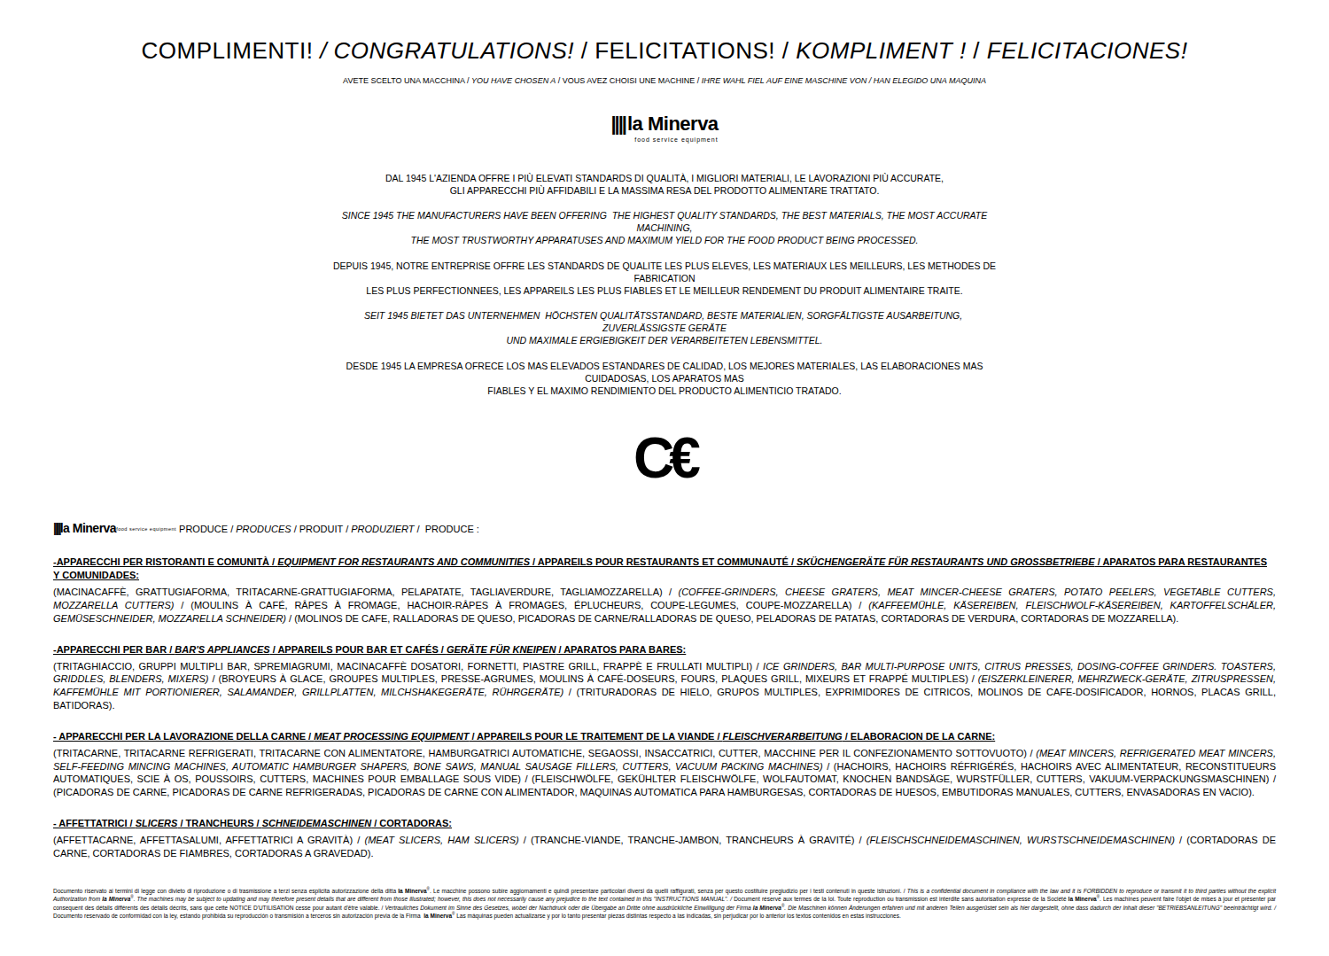COMPLIMENTI! / CONGRATULATIONS! / FELICITATIONS! / KOMPLIMENT ! / FELICITACIONES!
AVETE SCELTO UNA MACCHINA / YOU HAVE CHOSEN A / VOUS AVEZ CHOISI UNE MACHINE / IHRE WAHL FIEL AUF EINE MASCHINE VON / HAN ELEGIDO UNA MAQUINA
||||la Minervafood service equipment
DAL 1945 L'AZIENDA OFFRE I PIÙ ELEVATI STANDARDS DI QUALITÀ, I MIGLIORI MATERIALI, LE LAVORAZIONI PIÙ ACCURATE,
GLI APPARECCHI PIÙ AFFIDABILI E LA MASSIMA RESA DEL PRODOTTO ALIMENTARE TRATTATO.
SINCE 1945 THE MANUFACTURERS HAVE BEEN OFFERING THE HIGHEST QUALITY STANDARDS, THE BEST MATERIALS, THE MOST ACCURATE MACHINING,
THE MOST TRUSTWORTHY APPARATUSES AND MAXIMUM YIELD FOR THE FOOD PRODUCT BEING PROCESSED.
DEPUIS 1945, NOTRE ENTREPRISE OFFRE LES STANDARDS DE QUALITE LES PLUS ELEVES, LES MATERIAUX LES MEILLEURS, LES METHODES DE FABRICATION
LES PLUS PERFECTIONNEES, LES APPAREILS LES PLUS FIABLES ET LE MEILLEUR RENDEMENT DU PRODUIT ALIMENTAIRE TRAITE.
SEIT 1945 BIETET DAS UNTERNEHMEN HÖCHSTEN QUALITÄTSSTANDARD, BESTE MATERIALIEN, SORGFÄLTIGSTE AUSARBEITUNG, ZUVERLÄSSIGSTE GERÄTE
UND MAXIMALE ERGIEBIGKEIT DER VERARBEITETEN LEBENSMITTEL.
DESDE 1945 LA EMPRESA OFRECE LOS MAS ELEVADOS ESTANDARES DE CALIDAD, LOS MEJORES MATERIALES, LAS ELABORACIONES MAS CUIDADOSAS, LOS APARATOS MAS
FIABLES Y EL MAXIMO RENDIMIENTO DEL PRODUCTO ALIMENTICIO TRATADO.
C€
||||la Minervafood service equipment PRODUCE / PRODUCES / PRODUIT / PRODUZIERT / PRODUCE :
-APPARECCHI PER RISTORANTI E COMUNITÀ / EQUIPMENT FOR RESTAURANTS AND COMMUNITIES / APPAREILS POUR RESTAURANTS ET COMMUNAUTÉ / SKÜCHENGERÄTE FÜR RESTAURANTS UND GROSSBETRIEBE / APARATOS PARA RESTAURANTES Y COMUNIDADES:
(MACINACAFFÈ, GRATTUGIAFORMA, TRITACARNE-GRATTUGIAFORMA, PELAPATATE, TAGLIAVERDURE, TAGLIAMOZZARELLA) / (COFFEE-GRINDERS, CHEESE GRATERS, MEAT MINCER-CHEESE GRATERS, POTATO PEELERS, VEGETABLE CUTTERS, MOZZARELLA CUTTERS) / (MOULINS À CAFÉ, RÂPES À FROMAGE, HACHOIR-RÂPES À FROMAGES, ÉPLUCHEURS, COUPE-LEGUMES, COUPE-MOZZARELLA) / (KAFFEEMÜHLE, KÄSEREIBEN, FLEISCHWOLF-KÄSEREIBEN, KARTOFFELSCHÄLER, GEMÜSESCHNEIDER, MOZZARELLA SCHNEIDER) / (MOLINOS DE CAFE, RALLADORAS DE QUESO, PICADORAS DE CARNE/RALLADORAS DE QUESO, PELADORAS DE PATATAS, CORTADORAS DE VERDURA, CORTADORAS DE MOZZARELLA).
-APPARECCHI PER BAR / BAR'S APPLIANCES / APPAREILS POUR BAR ET CAFÉS / GERÄTE FÜR KNEIPEN / APARATOS PARA BARES:
(TRITAGHIACCIO, GRUPPI MULTIPLI BAR, SPREMIAGRUMI, MACINACAFFÈ DOSATORI, FORNETTI, PIASTRE GRILL, FRAPPÈ E FRULLATI MULTIPLI) / ICE GRINDERS, BAR MULTI-PURPOSE UNITS, CITRUS PRESSES, DOSING-COFFEE GRINDERS. TOASTERS, GRIDDLES, BLENDERS, MIXERS) / (BROYEURS À GLACE, GROUPES MULTIPLES, PRESSE-AGRUMES, MOULINS À CAFÉ-DOSEURS, FOURS, PLAQUES GRILL, MIXEURS ET FRAPPÉ MULTIPLES) / (EISZERKLEINERER, MEHRZWECK-GERÄTE, ZITRUSPRESSEN, KAFFEMÜHLE MIT PORTIONIERER, SALAMANDER, GRILLPLATTEN, MILCHSHAKEGERÄTE, RÜHRGERÄTE) / (TRITURADORAS DE HIELO, GRUPOS MULTIPLES, EXPRIMIDORES DE CITRICOS, MOLINOS DE CAFE-DOSIFICADOR, HORNOS, PLACAS GRILL, BATIDORAS).
- APPARECCHI PER LA LAVORAZIONE DELLA CARNE / MEAT PROCESSING EQUIPMENT / APPAREILS POUR LE TRAITEMENT DE LA VIANDE / FLEISCHVERARBEITUNG / ELABORACION DE LA CARNE:
(TRITACARNE, TRITACARNE REFRIGERATI, TRITACARNE CON ALIMENTATORE, HAMBURGATRICI AUTOMATICHE, SEGAOSSI, INSACCATRICI, CUTTER, MACCHINE PER IL CONFEZIONAMENTO SOTTOVUOTO) / (MEAT MINCERS, REFRIGERATED MEAT MINCERS, SELF-FEEDING MINCING MACHINES, AUTOMATIC HAMBURGER SHAPERS, BONE SAWS, MANUAL SAUSAGE FILLERS, CUTTERS, VACUUM PACKING MACHINES) / (HACHOIRS, HACHOIRS RÉFRIGÉRÉS, HACHOIRS AVEC ALIMENTATEUR, RECONSTITUEURS AUTOMATIQUES, SCIE À OS, POUSSOIRS, CUTTERS, MACHINES POUR EMBALLAGE SOUS VIDE) / (FLEISCHWÖLFE, GEKÜHLTER FLEISCHWÖLFE, WOLFAUTOMAT, KNOCHEN BANDSÄGE, WURSTFÜLLER, CUTTERS, VAKUUM-VERPACKUNGSMASCHINEN) / (PICADORAS DE CARNE, PICADORAS DE CARNE REFRIGERADAS, PICADORAS DE CARNE CON ALIMENTADOR, MAQUINAS AUTOMATICA PARA HAMBURGESAS, CORTADORAS DE HUESOS, EMBUTIDORAS MANUALES, CUTTERS, ENVASADORAS EN VACIO).
- AFFETTATRICI / SLICERS / TRANCHEURS / SCHNEIDEMASCHINEN / CORTADORAS:
(AFFETTACARNE, AFFETTASALUMI, AFFETTATRICI A GRAVITÀ) / (MEAT SLICERS, HAM SLICERS) / (TRANCHE-VIANDE, TRANCHE-JAMBON, TRANCHEURS À GRAVITÉ) / (FLEISCHSCHNEIDEMASCHINEN, WURSTSCHNEIDEMASCHINEN) / (CORTADORAS DE CARNE, CORTADORAS DE FIAMBRES, CORTADORAS A GRAVEDAD).
Documento riservato ai termini di legge con divieto di riproduzione o di trasmissione a terzi senza esplicita autorizzazione della ditta la Minerva®. Le macchine possono subire aggiornamenti e quindi presentare particolari diversi da quelli raffigurati, senza per questo costituire pregiudizio per i testi contenuti in queste istruzioni. / This is a confidential document in compliance with the law and it is FORBIDDEN to reproduce or transmit it to third parties without the explicit Authorization from la Minerva®. The machines may be subject to updating and may therefore present details that are different from those illustrated; however, this does not necessarily cause any prejudice to the text contained in this "INSTRUCTIONS MANUAL". / Document réservé aux termes de la loi. Toute reproduction ou transmission est interdite sans autorisation expresse de la Société la Minerva®. Les machines peuvent faire l'objet de mises à jour et présenter par consequent des détails différents des détails décrits, sans que cette NOTICE D'UTILISATION cesse pour autant d'être valable. / Vertrauliches Dokument im Sinne des Gesetzes, wobei der Nachdruck oder die Übergabe an Dritte ohne ausdrückliche Einwilligung der Firma la Minerva®. Die Maschinen können Änderungen erfahren und mit anderen Teilen ausgerüstet sein als hier dargestellt, ohne dass dadurch der Inhalt dieser "BETRIEBSANLEITUNG" beeinträchtigt wird. / Documento reservado de conformidad con la ley, estando prohibida su reproducción o transmisión a terceros sin autorización previa de la Firma la Minerva® Las máquinas pueden actualizarse y por lo tanto presentar piezas distintas respecto a las indicadas, sin perjudicar por lo anterior los textos contenidos en estas instrucciones.